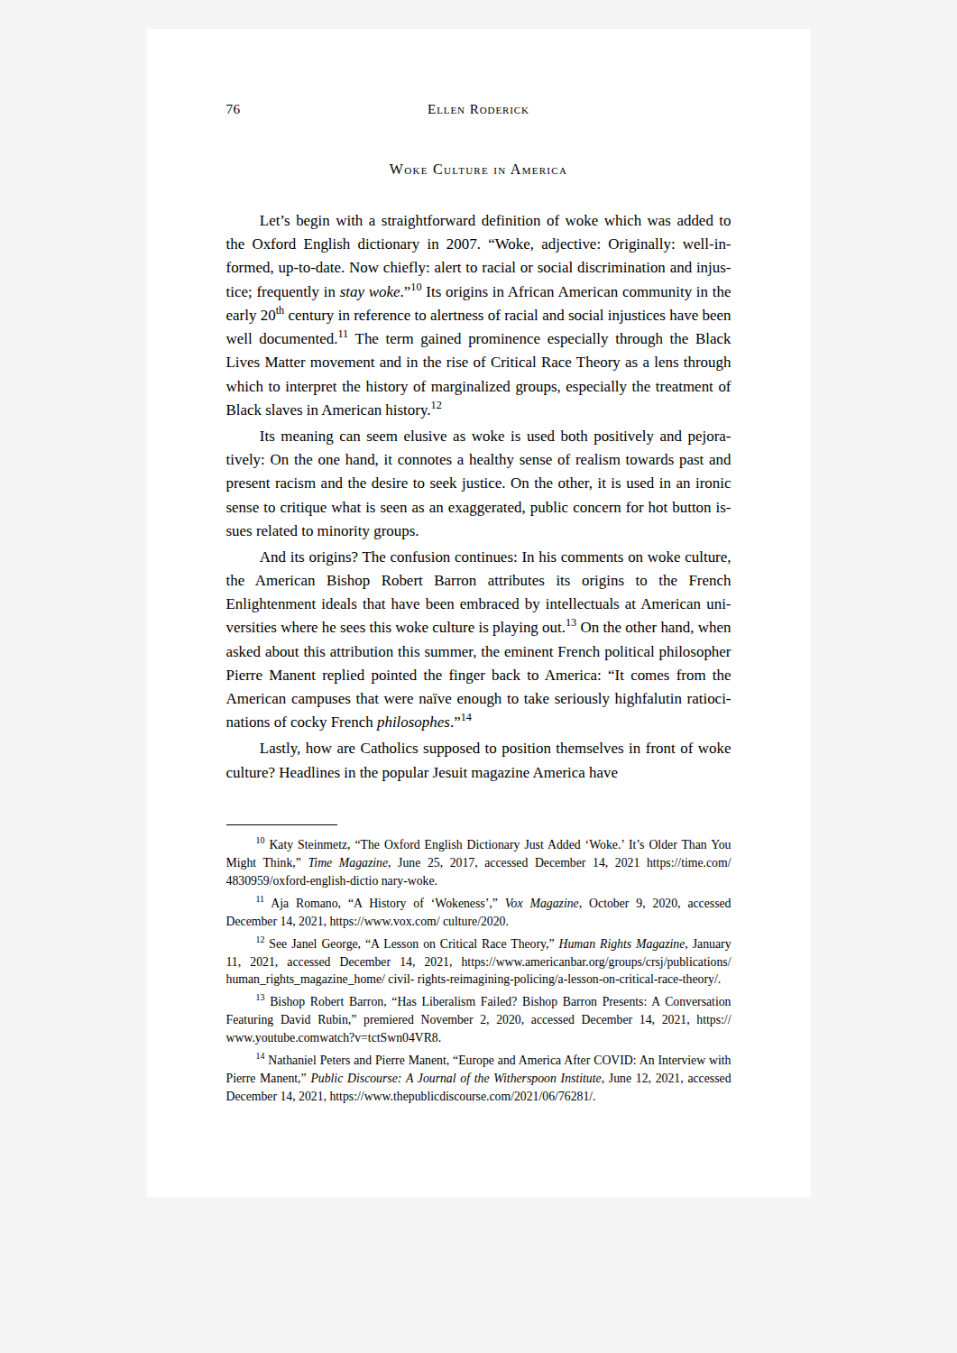76
Ellen Roderick
Woke Culture in America
Let’s begin with a straightforward definition of woke which was added to the Oxford English dictionary in 2007. “Woke, adjective: Originally: well-informed, up-to-date. Now chiefly: alert to racial or social discrimination and injustice; frequently in stay woke.”10 Its origins in African American community in the early 20th century in reference to alertness of racial and social injustices have been well documented.11 The term gained prominence especially through the Black Lives Matter movement and in the rise of Critical Race Theory as a lens through which to interpret the history of marginalized groups, especially the treatment of Black slaves in American history.12
Its meaning can seem elusive as woke is used both positively and pejoratively: On the one hand, it connotes a healthy sense of realism towards past and present racism and the desire to seek justice. On the other, it is used in an ironic sense to critique what is seen as an exaggerated, public concern for hot button issues related to minority groups.
And its origins? The confusion continues: In his comments on woke culture, the American Bishop Robert Barron attributes its origins to the French Enlightenment ideals that have been embraced by intellectuals at American universities where he sees this woke culture is playing out.13 On the other hand, when asked about this attribution this summer, the eminent French political philosopher Pierre Manent replied pointed the finger back to America: “It comes from the American campuses that were naïve enough to take seriously highfalutin ratiocinations of cocky French philosophes.”14
Lastly, how are Catholics supposed to position themselves in front of woke culture? Headlines in the popular Jesuit magazine America have
10 Katy Steinmetz, “The Oxford English Dictionary Just Added ‘Woke.’ It’s Older Than You Might Think,” Time Magazine, June 25, 2017, accessed December 14, 2021 https://time.com/ 4830959/oxford-english-dictio nary-woke.
11 Aja Romano, “A History of ‘Wokeness’,” Vox Magazine, October 9, 2020, accessed December 14, 2021, https://www.vox.com/ culture/2020.
12 See Janel George, “A Lesson on Critical Race Theory,” Human Rights Magazine, January 11, 2021, accessed December 14, 2021, https://www.americanbar.org/groups/crsj/publications/ human_rights_magazine_home/ civil- rights-reimagining-policing/a-lesson-on-critical-race-theory/.
13 Bishop Robert Barron, “Has Liberalism Failed? Bishop Barron Presents: A Conversation Featuring David Rubin,” premiered November 2, 2020, accessed December 14, 2021, https:// www.youtube.comwatch?v=tctSwn04VR8.
14 Nathaniel Peters and Pierre Manent, “Europe and America After COVID: An Interview with Pierre Manent,” Public Discourse: A Journal of the Witherspoon Institute, June 12, 2021, accessed December 14, 2021, https://www.thepublicdiscourse.com/2021/06/76281/.